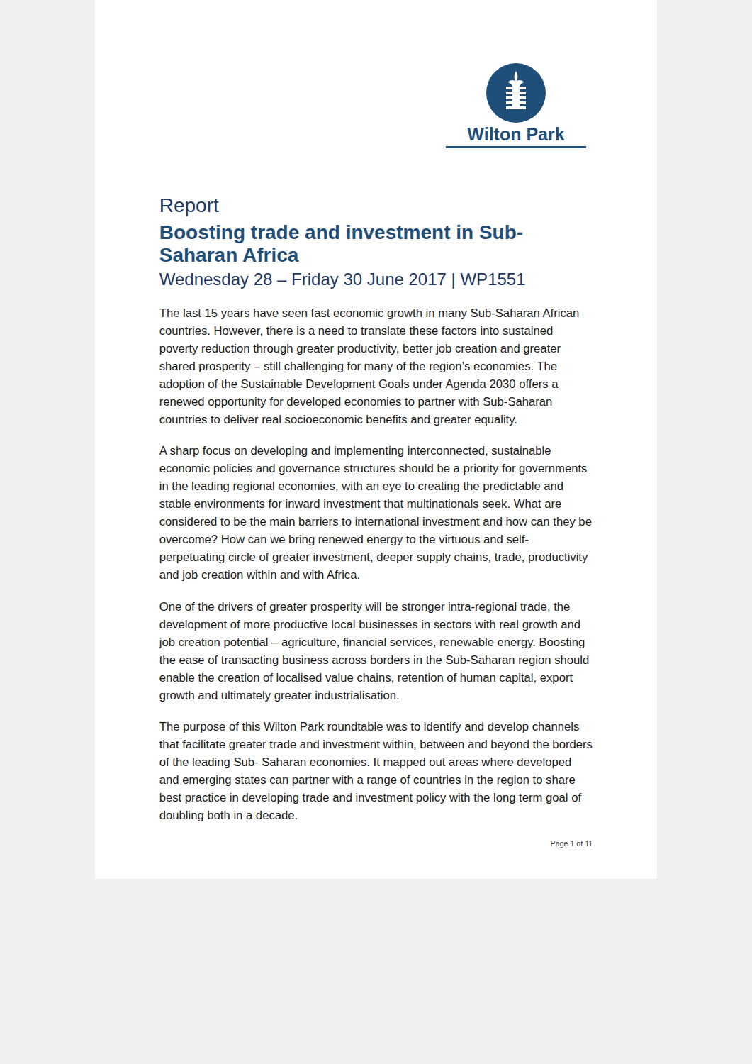Wilton Park
Report
Boosting trade and investment in Sub-Saharan Africa
Wednesday 28 – Friday 30 June 2017 | WP1551
The last 15 years have seen fast economic growth in many Sub-Saharan African countries. However, there is a need to translate these factors into sustained poverty reduction through greater productivity, better job creation and greater shared prosperity – still challenging for many of the region’s economies. The adoption of the Sustainable Development Goals under Agenda 2030 offers a renewed opportunity for developed economies to partner with Sub-Saharan countries to deliver real socioeconomic benefits and greater equality.
A sharp focus on developing and implementing interconnected, sustainable economic policies and governance structures should be a priority for governments in the leading regional economies, with an eye to creating the predictable and stable environments for inward investment that multinationals seek. What are considered to be the main barriers to international investment and how can they be overcome? How can we bring renewed energy to the virtuous and self-perpetuating circle of greater investment, deeper supply chains, trade, productivity and job creation within and with Africa.
One of the drivers of greater prosperity will be stronger intra-regional trade, the development of more productive local businesses in sectors with real growth and job creation potential – agriculture, financial services, renewable energy. Boosting the ease of transacting business across borders in the Sub-Saharan region should enable the creation of localised value chains, retention of human capital, export growth and ultimately greater industrialisation.
The purpose of this Wilton Park roundtable was to identify and develop channels that facilitate greater trade and investment within, between and beyond the borders of the leading Sub- Saharan economies. It mapped out areas where developed and emerging states can partner with a range of countries in the region to share best practice in developing trade and investment policy with the long term goal of doubling both in a decade.
Page 1 of 11